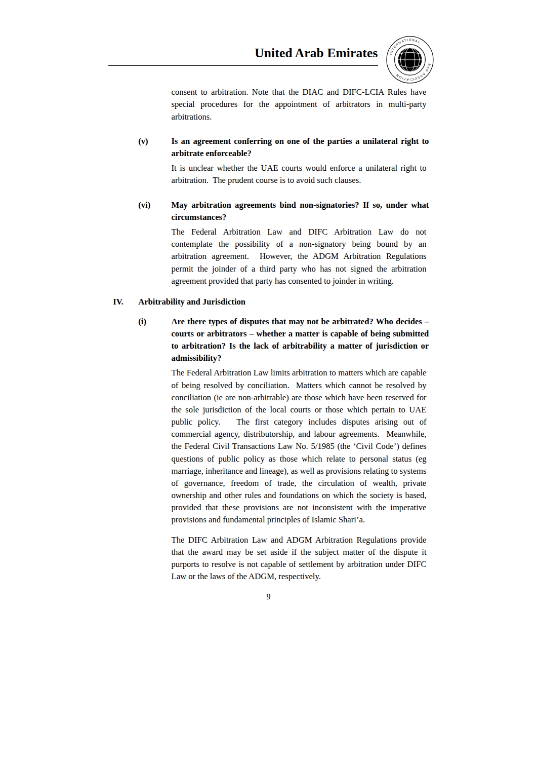INTERNATIONAL BAR ASSOCIATION
United Arab Emirates
consent to arbitration. Note that the DIAC and DIFC-LCIA Rules have special procedures for the appointment of arbitrators in multi-party arbitrations.
(v)
Is an agreement conferring on one of the parties a unilateral right to arbitrate enforceable?
It is unclear whether the UAE courts would enforce a unilateral right to arbitration. The prudent course is to avoid such clauses.
(vi)
May arbitration agreements bind non-signatories? If so, under what circumstances?
The Federal Arbitration Law and DIFC Arbitration Law do not contemplate the possibility of a non-signatory being bound by an arbitration agreement. However, the ADGM Arbitration Regulations permit the joinder of a third party who has not signed the arbitration agreement provided that party has consented to joinder in writing.
IV.
Arbitrability and Jurisdiction
(i)
Are there types of disputes that may not be arbitrated? Who decides – courts or arbitrators – whether a matter is capable of being submitted to arbitration? Is the lack of arbitrability a matter of jurisdiction or admissibility?
The Federal Arbitration Law limits arbitration to matters which are capable of being resolved by conciliation. Matters which cannot be resolved by conciliation (ie are non-arbitrable) are those which have been reserved for the sole jurisdiction of the local courts or those which pertain to UAE public policy. The first category includes disputes arising out of commercial agency, distributorship, and labour agreements. Meanwhile, the Federal Civil Transactions Law No. 5/1985 (the ‘Civil Code’) defines questions of public policy as those which relate to personal status (eg marriage, inheritance and lineage), as well as provisions relating to systems of governance, freedom of trade, the circulation of wealth, private ownership and other rules and foundations on which the society is based, provided that these provisions are not inconsistent with the imperative provisions and fundamental principles of Islamic Shari’a.
The DIFC Arbitration Law and ADGM Arbitration Regulations provide that the award may be set aside if the subject matter of the dispute it purports to resolve is not capable of settlement by arbitration under DIFC Law or the laws of the ADGM, respectively.
9